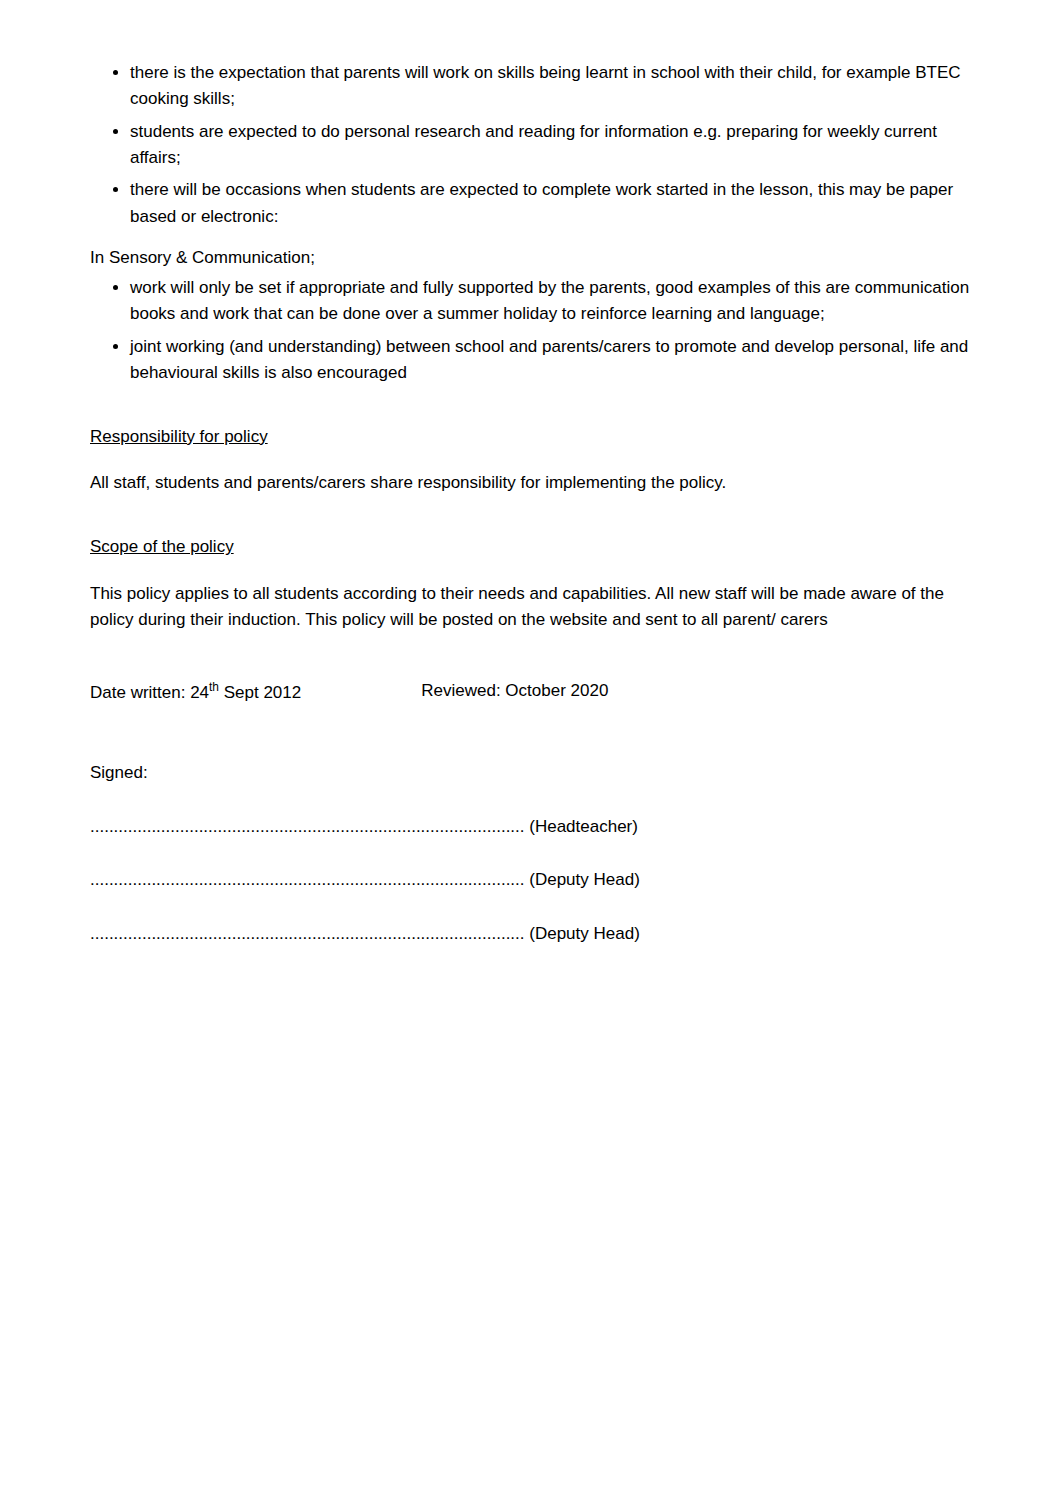there is the expectation that parents will work on skills being learnt in school with their child, for example BTEC cooking skills;
students are expected to do personal research and reading for information e.g. preparing for weekly current affairs;
there will be occasions when students are expected to complete work started in the lesson, this may be paper based or electronic:
In Sensory & Communication;
work will only be set if appropriate and fully supported by the parents, good examples of this are communication books and work that can be done over a summer holiday to reinforce learning and language;
joint working (and understanding) between school and parents/carers to promote and develop personal, life and behavioural skills is also encouraged
Responsibility for policy
All staff, students and parents/carers share responsibility for implementing the policy.
Scope of the policy
This policy applies to all students according to their needs and capabilities. All new staff will be made aware of the policy during their induction. This policy will be posted on the website and sent to all parent/ carers
Date written: 24th Sept 2012 Reviewed: October 2020
Signed:
............................................................................................ (Headteacher)
............................................................................................ (Deputy Head)
............................................................................................ (Deputy Head)